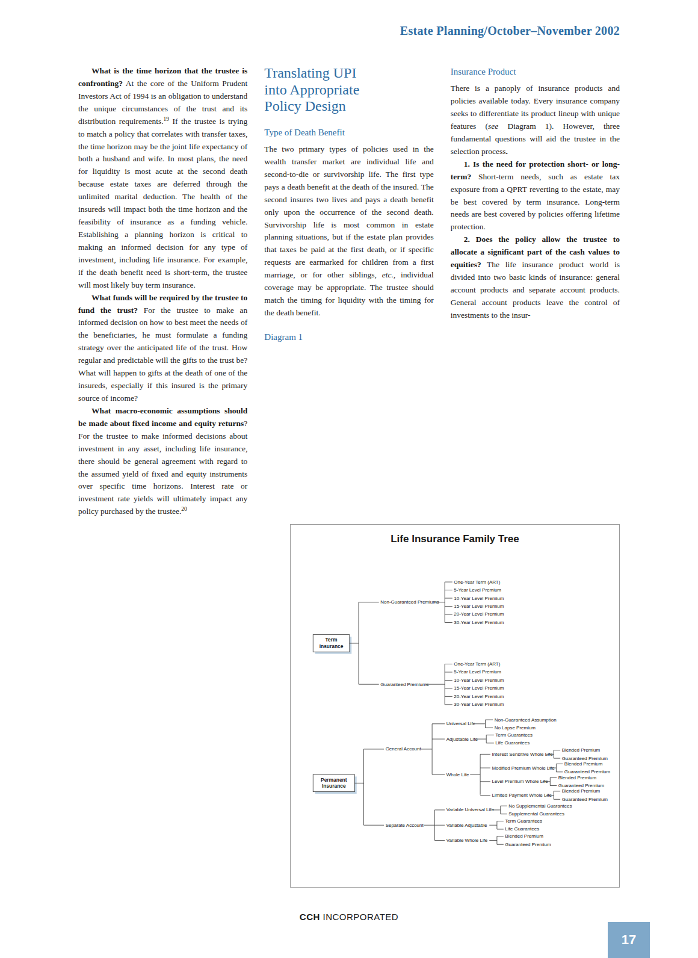Estate Planning/October–November 2002
What is the time horizon that the trustee is confronting? At the core of the Uniform Prudent Investors Act of 1994 is an obligation to understand the unique circumstances of the trust and its distribution requirements.19 If the trustee is trying to match a policy that correlates with transfer taxes, the time horizon may be the joint life expectancy of both a husband and wife. In most plans, the need for liquidity is most acute at the second death because estate taxes are deferred through the unlimited marital deduction. The health of the insureds will impact both the time horizon and the feasibility of insurance as a funding vehicle. Establishing a planning horizon is critical to making an informed decision for any type of investment, including life insurance. For example, if the death benefit need is short-term, the trustee will most likely buy term insurance.
What funds will be required by the trustee to fund the trust? For the trustee to make an informed decision on how to best meet the needs of the beneficiaries, he must formulate a funding strategy over the anticipated life of the trust. How regular and predictable will the gifts to the trust be? What will happen to gifts at the death of one of the insureds, especially if this insured is the primary source of income?
What macro-economic assumptions should be made about fixed income and equity returns? For the trustee to make informed decisions about investment in any asset, including life insurance, there should be general agreement with regard to the assumed yield of fixed and equity instruments over specific time horizons. Interest rate or investment rate yields will ultimately impact any policy purchased by the trustee.20
Translating UPI
into Appropriate
Policy Design
Type of Death Benefit
The two primary types of policies used in the wealth transfer market are individual life and second-to-die or survivorship life. The first type pays a death benefit at the death of the insured. The second insures two lives and pays a death benefit only upon the occurrence of the second death. Survivorship life is most common in estate planning situations, but if the estate plan provides that taxes be paid at the first death, or if specific requests are earmarked for children from a first marriage, or for other siblings, etc., individual coverage may be appropriate. The trustee should match the timing for liquidity with the timing for the death benefit.
Diagram 1
Insurance Product
There is a panoply of insurance products and policies available today. Every insurance company seeks to differentiate its product lineup with unique features (see Diagram 1). However, three fundamental questions will aid the trustee in the selection process.
1. Is the need for protection short- or long-term? Short-term needs, such as estate tax exposure from a QPRT reverting to the estate, may be best covered by term insurance. Long-term needs are best covered by policies offering lifetime protection.
2. Does the policy allow the trustee to allocate a significant part of the cash values to equities? The life insurance product world is divided into two basic kinds of insurance: general account products and separate account products. General account products leave the control of investments to the insur-
Life Insurance Family Tree
Term Insurance Non-Guaranteed Premiums One-Year Term (ART) 5-Year Level Premium 10-Year Level Premium 15-Year Level Premium 20-Year Level Premium 30-Year Level Premium Guaranteed Premiums One-Year Term (ART) 5-Year Level Premium 10-Year Level Premium 15-Year Level Premium 20-Year Level Premium 30-Year Level Premium Permanent Insurance General Account Universal Life Non-Guaranteed Assumption No Lapse Premium Adjustable Life Term Guarantees Life Guarantees Whole Life Interest Sensitive Whole Life Blended Premium Guaranteed Premium Modified Premium Whole Life Blended Premium Guaranteed Premium Level Premium Whole Life Blended Premium Guaranteed Premium Limited Payment Whole Life Blended Premium Guaranteed Premium Separate Account Variable Universal Life No Supplemental Guarantees Supplemental Guarantees Variable Adjustable Term Guarantees Life Guarantees Variable Whole Life Blended Premium Guaranteed Premium
CCH INCORPORATED
17